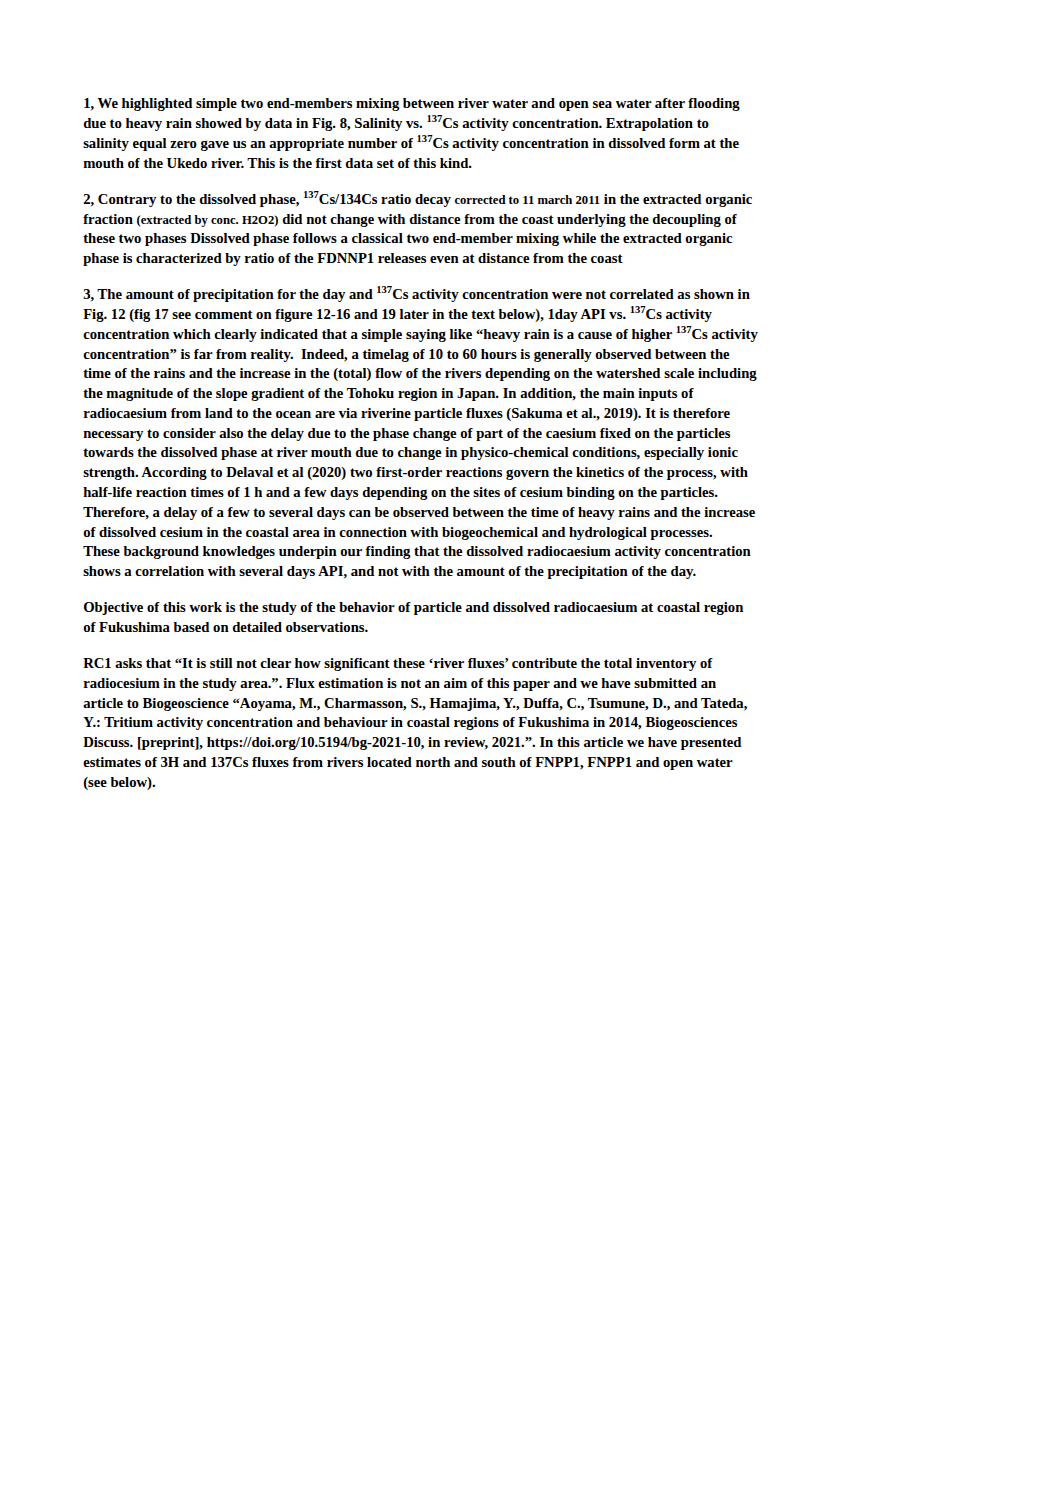1, We highlighted simple two end-members mixing between river water and open sea water after flooding due to heavy rain showed by data in Fig. 8, Salinity vs. 137Cs activity concentration. Extrapolation to salinity equal zero gave us an appropriate number of 137Cs activity concentration in dissolved form at the mouth of the Ukedo river. This is the first data set of this kind.
2, Contrary to the dissolved phase, 137Cs/134Cs ratio decay corrected to 11 march 2011 in the extracted organic fraction (extracted by conc. H2O2) did not change with distance from the coast underlying the decoupling of these two phases Dissolved phase follows a classical two end-member mixing while the extracted organic phase is characterized by ratio of the FDNNP1 releases even at distance from the coast
3, The amount of precipitation for the day and 137Cs activity concentration were not correlated as shown in Fig. 12 (fig 17 see comment on figure 12-16 and 19 later in the text below), 1day API vs. 137Cs activity concentration which clearly indicated that a simple saying like “heavy rain is a cause of higher 137Cs activity concentration” is far from reality. Indeed, a timelag of 10 to 60 hours is generally observed between the time of the rains and the increase in the (total) flow of the rivers depending on the watershed scale including the magnitude of the slope gradient of the Tohoku region in Japan. In addition, the main inputs of radiocaesium from land to the ocean are via riverine particle fluxes (Sakuma et al., 2019). It is therefore necessary to consider also the delay due to the phase change of part of the caesium fixed on the particles towards the dissolved phase at river mouth due to change in physico-chemical conditions, especially ionic strength. According to Delaval et al (2020) two first-order reactions govern the kinetics of the process, with half-life reaction times of 1 h and a few days depending on the sites of cesium binding on the particles.
Therefore, a delay of a few to several days can be observed between the time of heavy rains and the increase of dissolved cesium in the coastal area in connection with biogeochemical and hydrological processes.
These background knowledges underpin our finding that the dissolved radiocaesium activity concentration shows a correlation with several days API, and not with the amount of the precipitation of the day.
Objective of this work is the study of the behavior of particle and dissolved radiocaesium at coastal region of Fukushima based on detailed observations.
RC1 asks that “It is still not clear how significant these ‘river fluxes’ contribute the total inventory of radiocesium in the study area.”. Flux estimation is not an aim of this paper and we have submitted an article to Biogeoscience “Aoyama, M., Charmasson, S., Hamajima, Y., Duffa, C., Tsumune, D., and Tateda, Y.: Tritium activity concentration and behaviour in coastal regions of Fukushima in 2014, Biogeosciences Discuss. [preprint], https://doi.org/10.5194/bg-2021-10, in review, 2021.”. In this article we have presented estimates of 3H and 137Cs fluxes from rivers located north and south of FNPP1, FNPP1 and open water (see below).